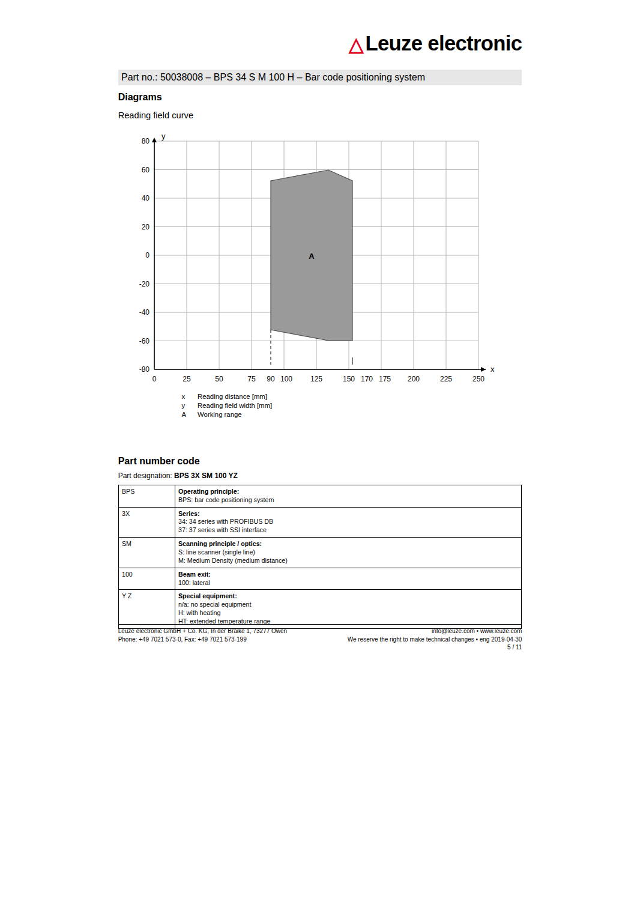△Leuze electronic
Part no.: 50038008 – BPS 34 S M 100 H – Bar code positioning system
Diagrams
Reading field curve
A y x 80 60 40 20 0 -20 -40 -60 -80 0 25 50 75 90 100 125 150 170 175 200 225 250
| x | Reading distance [mm] |
| y | Reading field width [mm] |
| A | Working range |
Part number code
Part designation: BPS 3X SM 100 YZ
| BPS | Operating principle: BPS: bar code positioning system |
| 3X | Series: 34: 34 series with PROFIBUS DB 37: 37 series with SSI interface |
| SM | Scanning principle / optics: S: line scanner (single line) M: Medium Density (medium distance) |
| 100 | Beam exit: 100: lateral |
| Y Z | Special equipment: n/a: no special equipment H: with heating HT: extended temperature range |
Leuze electronic GmbH + Co. KG, In der Braike 1, 73277 Owen
Phone: +49 7021 573-0, Fax: +49 7021 573-199
info@leuze.com • www.leuze.com
We reserve the right to make technical changes • eng 2019-04-30
5 / 11